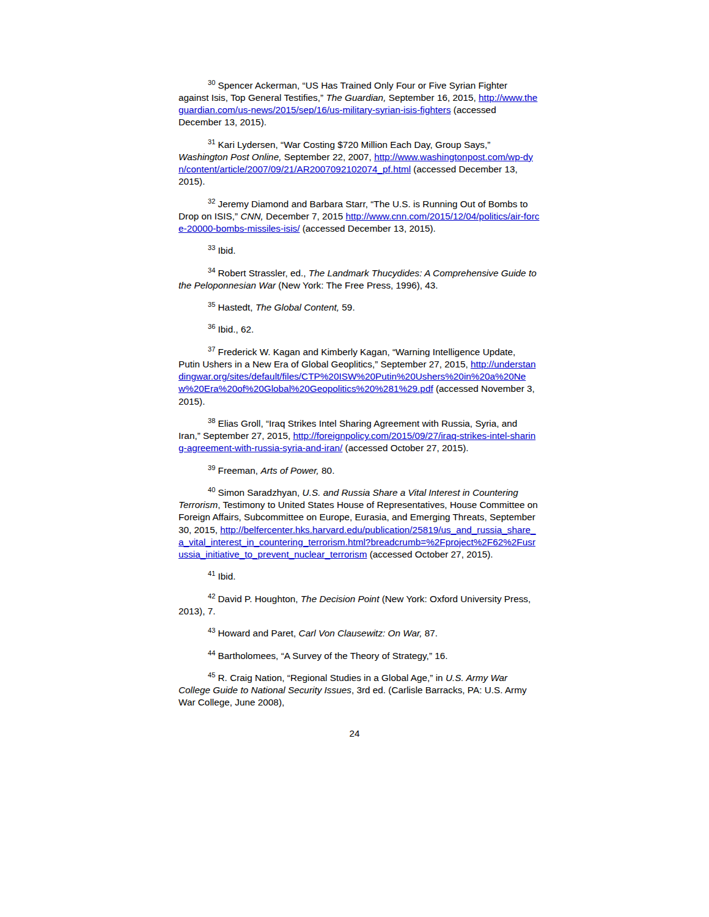30 Spencer Ackerman, “US Has Trained Only Four or Five Syrian Fighter against Isis, Top General Testifies,” The Guardian, September 16, 2015, http://www.theguardian.com/us-news/2015/sep/16/us-military-syrian-isis-fighters (accessed December 13, 2015).
31 Kari Lydersen, “War Costing $720 Million Each Day, Group Says,” Washington Post Online, September 22, 2007, http://www.washingtonpost.com/wp-dyn/content/article/2007/09/21/AR2007092102074_pf.html (accessed December 13, 2015).
32 Jeremy Diamond and Barbara Starr, “The U.S. is Running Out of Bombs to Drop on ISIS,” CNN, December 7, 2015 http://www.cnn.com/2015/12/04/politics/air-force-20000-bombs-missiles-isis/ (accessed December 13, 2015).
33 Ibid.
34 Robert Strassler, ed., The Landmark Thucydides: A Comprehensive Guide to the Peloponnesian War (New York: The Free Press, 1996), 43.
35 Hastedt, The Global Content, 59.
36 Ibid., 62.
37 Frederick W. Kagan and Kimberly Kagan, “Warning Intelligence Update, Putin Ushers in a New Era of Global Geoplitics,” September 27, 2015, http://understandingwar.org/sites/default/files/CTP%20ISW%20Putin%20Ushers%20in%20a%20New%20Era%20of%20Global%20Geopolitics%20%281%29.pdf (accessed November 3, 2015).
38 Elias Groll, “Iraq Strikes Intel Sharing Agreement with Russia, Syria, and Iran,” September 27, 2015, http://foreignpolicy.com/2015/09/27/iraq-strikes-intel-sharing-agreement-with-russia-syria-and-iran/ (accessed October 27, 2015).
39 Freeman, Arts of Power, 80.
40 Simon Saradzhyan, U.S. and Russia Share a Vital Interest in Countering Terrorism, Testimony to United States House of Representatives, House Committee on Foreign Affairs, Subcommittee on Europe, Eurasia, and Emerging Threats, September 30, 2015, http://belfercenter.hks.harvard.edu/publication/25819/us_and_russia_share_a_vital_interest_in_countering_terrorism.html?breadcrumb=%2Fproject%2F62%2Fusrussia_initiative_to_prevent_nuclear_terrorism (accessed October 27, 2015).
41 Ibid.
42 David P. Houghton, The Decision Point (New York: Oxford University Press, 2013), 7.
43 Howard and Paret, Carl Von Clausewitz: On War, 87.
44 Bartholomees, “A Survey of the Theory of Strategy,” 16.
45 R. Craig Nation, “Regional Studies in a Global Age,” in U.S. Army War College Guide to National Security Issues, 3rd ed. (Carlisle Barracks, PA: U.S. Army War College, June 2008),
24